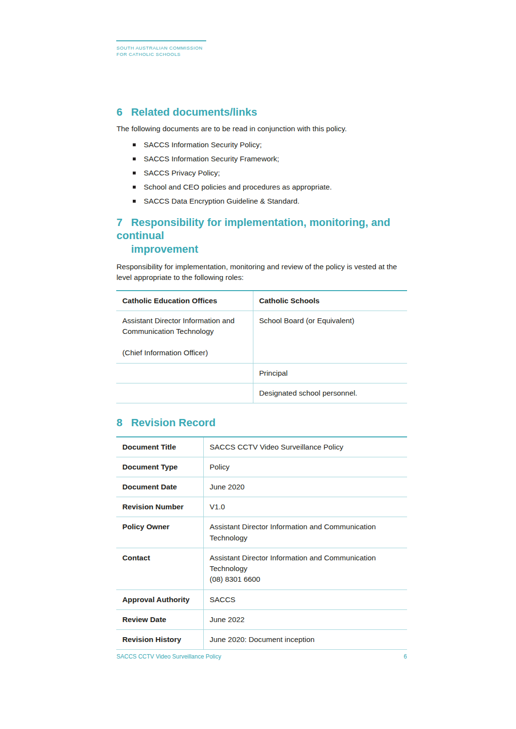South Australian Commission
for Catholic Schools
6 Related documents/links
The following documents are to be read in conjunction with this policy.
SACCS Information Security Policy;
SACCS Information Security Framework;
SACCS Privacy Policy;
School and CEO policies and procedures as appropriate.
SACCS Data Encryption Guideline & Standard.
7 Responsibility for implementation, monitoring, and continual
improvement
Responsibility for implementation, monitoring and review of the policy is vested at the level appropriate to the following roles:
| Catholic Education Offices | Catholic Schools |
| --- | --- |
| Assistant Director Information and Communication Technology (Chief Information Officer) | School Board (or Equivalent) |
| | Principal |
| | Designated school personnel. |
8 Revision Record
| Document Title | SACCS CCTV Video Surveillance Policy |
| Document Type | Policy |
| Document Date | June 2020 |
| Revision Number | V1.0 |
| Policy Owner | Assistant Director Information and Communication Technology |
| Contact | Assistant Director Information and Communication Technology (08) 8301 6600 |
| Approval Authority | SACCS |
| Review Date | June 2022 |
| Revision History | June 2020: Document inception |
SACCS CCTV Video Surveillance Policy 6